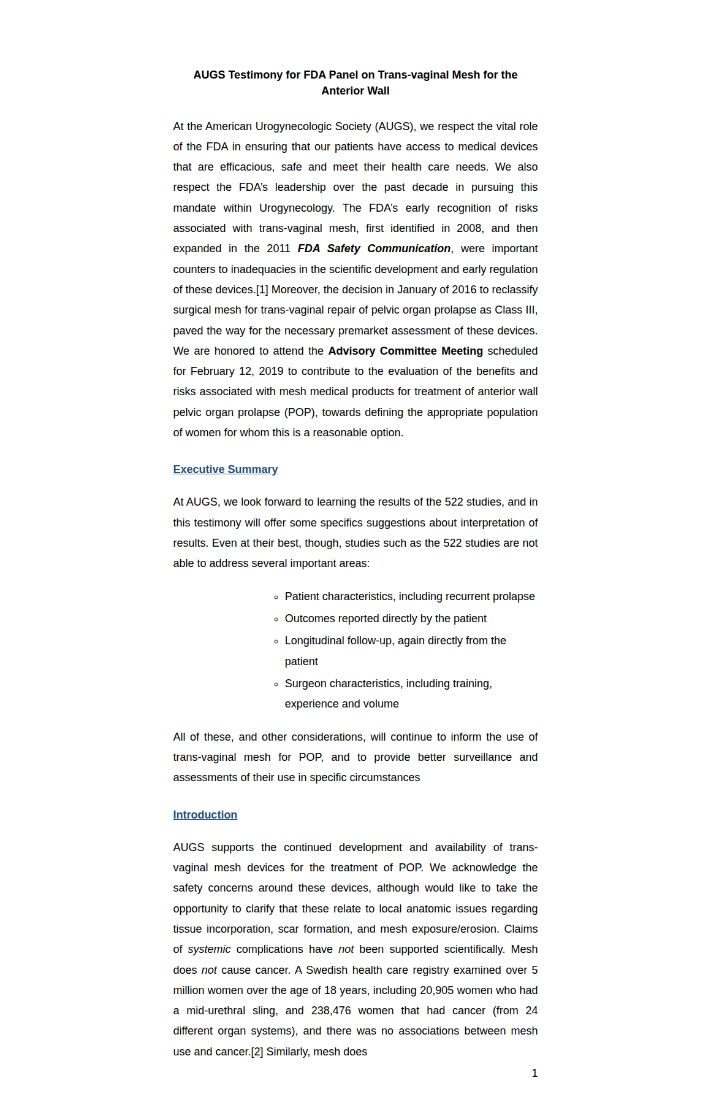AUGS Testimony for FDA Panel on Trans-vaginal Mesh for the Anterior Wall
At the American Urogynecologic Society (AUGS), we respect the vital role of the FDA in ensuring that our patients have access to medical devices that are efficacious, safe and meet their health care needs. We also respect the FDA’s leadership over the past decade in pursuing this mandate within Urogynecology. The FDA’s early recognition of risks associated with trans-vaginal mesh, first identified in 2008, and then expanded in the 2011 FDA Safety Communication, were important counters to inadequacies in the scientific development and early regulation of these devices.[1] Moreover, the decision in January of 2016 to reclassify surgical mesh for trans-vaginal repair of pelvic organ prolapse as Class III, paved the way for the necessary premarket assessment of these devices. We are honored to attend the Advisory Committee Meeting scheduled for February 12, 2019 to contribute to the evaluation of the benefits and risks associated with mesh medical products for treatment of anterior wall pelvic organ prolapse (POP), towards defining the appropriate population of women for whom this is a reasonable option.
Executive Summary
At AUGS, we look forward to learning the results of the 522 studies, and in this testimony will offer some specifics suggestions about interpretation of results. Even at their best, though, studies such as the 522 studies are not able to address several important areas:
Patient characteristics, including recurrent prolapse
Outcomes reported directly by the patient
Longitudinal follow-up, again directly from the patient
Surgeon characteristics, including training, experience and volume
All of these, and other considerations, will continue to inform the use of trans-vaginal mesh for POP, and to provide better surveillance and assessments of their use in specific circumstances
Introduction
AUGS supports the continued development and availability of trans-vaginal mesh devices for the treatment of POP. We acknowledge the safety concerns around these devices, although would like to take the opportunity to clarify that these relate to local anatomic issues regarding tissue incorporation, scar formation, and mesh exposure/erosion. Claims of systemic complications have not been supported scientifically. Mesh does not cause cancer. A Swedish health care registry examined over 5 million women over the age of 18 years, including 20,905 women who had a mid-urethral sling, and 238,476 women that had cancer (from 24 different organ systems), and there was no associations between mesh use and cancer.[2] Similarly, mesh does
1